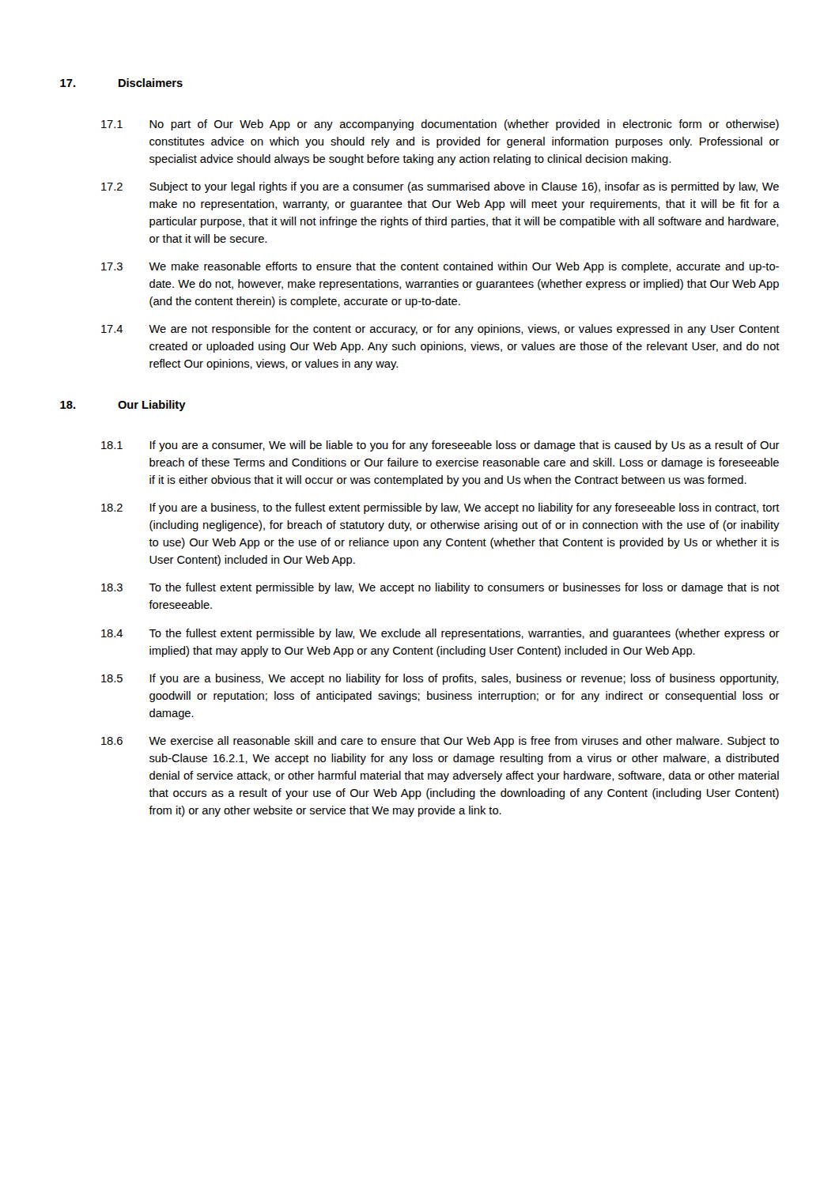17.
Disclaimers
17.1 No part of Our Web App or any accompanying documentation (whether provided in electronic form or otherwise) constitutes advice on which you should rely and is provided for general information purposes only. Professional or specialist advice should always be sought before taking any action relating to clinical decision making.
17.2 Subject to your legal rights if you are a consumer (as summarised above in Clause 16), insofar as is permitted by law, We make no representation, warranty, or guarantee that Our Web App will meet your requirements, that it will be fit for a particular purpose, that it will not infringe the rights of third parties, that it will be compatible with all software and hardware, or that it will be secure.
17.3 We make reasonable efforts to ensure that the content contained within Our Web App is complete, accurate and up-to-date. We do not, however, make representations, warranties or guarantees (whether express or implied) that Our Web App (and the content therein) is complete, accurate or up-to-date.
17.4 We are not responsible for the content or accuracy, or for any opinions, views, or values expressed in any User Content created or uploaded using Our Web App. Any such opinions, views, or values are those of the relevant User, and do not reflect Our opinions, views, or values in any way.
18.
Our Liability
18.1 If you are a consumer, We will be liable to you for any foreseeable loss or damage that is caused by Us as a result of Our breach of these Terms and Conditions or Our failure to exercise reasonable care and skill. Loss or damage is foreseeable if it is either obvious that it will occur or was contemplated by you and Us when the Contract between us was formed.
18.2 If you are a business, to the fullest extent permissible by law, We accept no liability for any foreseeable loss in contract, tort (including negligence), for breach of statutory duty, or otherwise arising out of or in connection with the use of (or inability to use) Our Web App or the use of or reliance upon any Content (whether that Content is provided by Us or whether it is User Content) included in Our Web App.
18.3 To the fullest extent permissible by law, We accept no liability to consumers or businesses for loss or damage that is not foreseeable.
18.4 To the fullest extent permissible by law, We exclude all representations, warranties, and guarantees (whether express or implied) that may apply to Our Web App or any Content (including User Content) included in Our Web App.
18.5 If you are a business, We accept no liability for loss of profits, sales, business or revenue; loss of business opportunity, goodwill or reputation; loss of anticipated savings; business interruption; or for any indirect or consequential loss or damage.
18.6 We exercise all reasonable skill and care to ensure that Our Web App is free from viruses and other malware. Subject to sub-Clause 16.2.1, We accept no liability for any loss or damage resulting from a virus or other malware, a distributed denial of service attack, or other harmful material that may adversely affect your hardware, software, data or other material that occurs as a result of your use of Our Web App (including the downloading of any Content (including User Content) from it) or any other website or service that We may provide a link to.